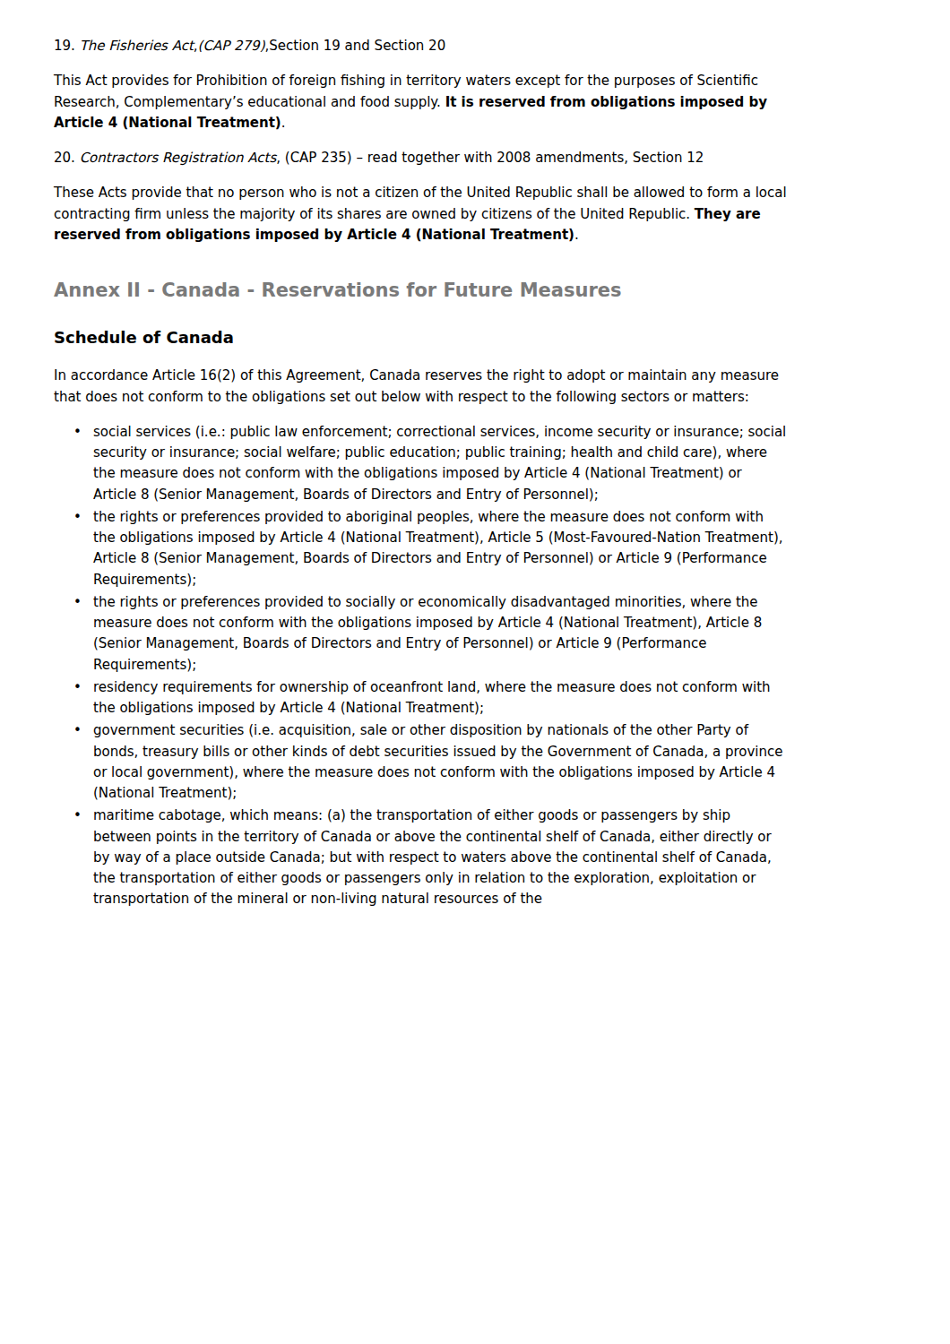19. The Fisheries Act,(CAP 279),Section 19 and Section 20
This Act provides for Prohibition of foreign fishing in territory waters except for the purposes of Scientific Research, Complementary’s educational and food supply. It is reserved from obligations imposed by Article 4 (National Treatment).
20. Contractors Registration Acts, (CAP 235) – read together with 2008 amendments, Section 12
These Acts provide that no person who is not a citizen of the United Republic shall be allowed to form a local contracting firm unless the majority of its shares are owned by citizens of the United Republic. They are reserved from obligations imposed by Article 4 (National Treatment).
Annex II - Canada - Reservations for Future Measures
Schedule of Canada
In accordance Article 16(2) of this Agreement, Canada reserves the right to adopt or maintain any measure that does not conform to the obligations set out below with respect to the following sectors or matters:
social services (i.e.: public law enforcement; correctional services, income security or insurance; social security or insurance; social welfare; public education; public training; health and child care), where the measure does not conform with the obligations imposed by Article 4 (National Treatment) or Article 8 (Senior Management, Boards of Directors and Entry of Personnel);
the rights or preferences provided to aboriginal peoples, where the measure does not conform with the obligations imposed by Article 4 (National Treatment), Article 5 (Most-Favoured-Nation Treatment), Article 8 (Senior Management, Boards of Directors and Entry of Personnel) or Article 9 (Performance Requirements);
the rights or preferences provided to socially or economically disadvantaged minorities, where the measure does not conform with the obligations imposed by Article 4 (National Treatment), Article 8 (Senior Management, Boards of Directors and Entry of Personnel) or Article 9 (Performance Requirements);
residency requirements for ownership of oceanfront land, where the measure does not conform with the obligations imposed by Article 4 (National Treatment);
government securities (i.e. acquisition, sale or other disposition by nationals of the other Party of bonds, treasury bills or other kinds of debt securities issued by the Government of Canada, a province or local government), where the measure does not conform with the obligations imposed by Article 4 (National Treatment);
maritime cabotage, which means: (a) the transportation of either goods or passengers by ship between points in the territory of Canada or above the continental shelf of Canada, either directly or by way of a place outside Canada; but with respect to waters above the continental shelf of Canada, the transportation of either goods or passengers only in relation to the exploration, exploitation or transportation of the mineral or non-living natural resources of the